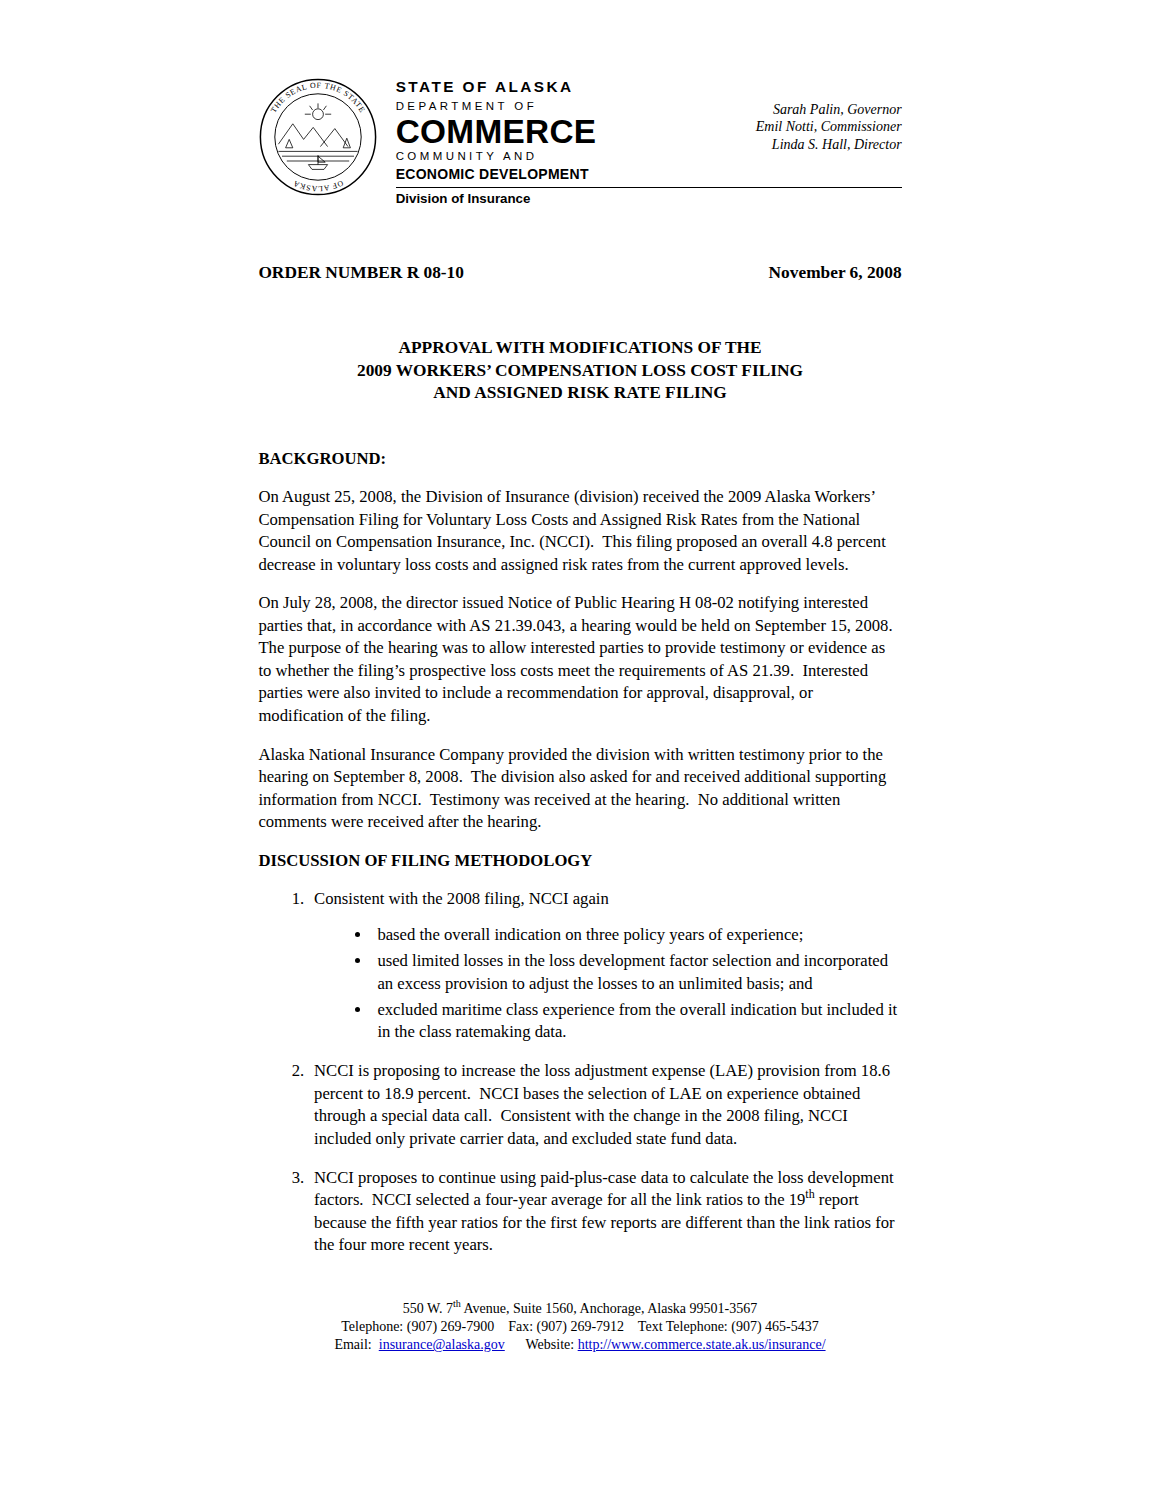THE SEAL OF THE STATE OF ALASKA
Sarah Palin, Governor
Emil Notti, Commissioner
Linda S. Hall, Director
STATE OF ALASKA
DEPARTMENT OF
COMMERCE
COMMUNITY AND
ECONOMIC DEVELOPMENT
Division of Insurance
ORDER NUMBER R 08-10 November 6, 2008
Approval with Modifications of the
2009 Workers’ Compensation Loss Cost Filing
and Assigned Risk Rate Filing
Background:
On August 25, 2008, the Division of Insurance (division) received the 2009 Alaska Workers’ Compensation Filing for Voluntary Loss Costs and Assigned Risk Rates from the National Council on Compensation Insurance, Inc. (NCCI). This filing proposed an overall 4.8 percent decrease in voluntary loss costs and assigned risk rates from the current approved levels.
On July 28, 2008, the director issued Notice of Public Hearing H 08-02 notifying interested parties that, in accordance with AS 21.39.043, a hearing would be held on September 15, 2008. The purpose of the hearing was to allow interested parties to provide testimony or evidence as to whether the filing’s prospective loss costs meet the requirements of AS 21.39. Interested parties were also invited to include a recommendation for approval, disapproval, or modification of the filing.
Alaska National Insurance Company provided the division with written testimony prior to the hearing on September 8, 2008. The division also asked for and received additional supporting information from NCCI. Testimony was received at the hearing. No additional written comments were received after the hearing.
Discussion of Filing Methodology
Consistent with the 2008 filing, NCCI again
based the overall indication on three policy years of experience;
used limited losses in the loss development factor selection and incorporated an excess provision to adjust the losses to an unlimited basis; and
excluded maritime class experience from the overall indication but included it in the class ratemaking data.
NCCI is proposing to increase the loss adjustment expense (LAE) provision from 18.6 percent to 18.9 percent. NCCI bases the selection of LAE on experience obtained through a special data call. Consistent with the change in the 2008 filing, NCCI included only private carrier data, and excluded state fund data.
NCCI proposes to continue using paid-plus-case data to calculate the loss development factors. NCCI selected a four-year average for all the link ratios to the 19th report because the fifth year ratios for the first few reports are different than the link ratios for the four more recent years.
550 W. 7th Avenue, Suite 1560, Anchorage, Alaska 99501-3567
Telephone: (907) 269-7900 Fax: (907) 269-7912 Text Telephone: (907) 465-5437
Email: insurance@alaska.gov Website: http://www.commerce.state.ak.us/insurance/